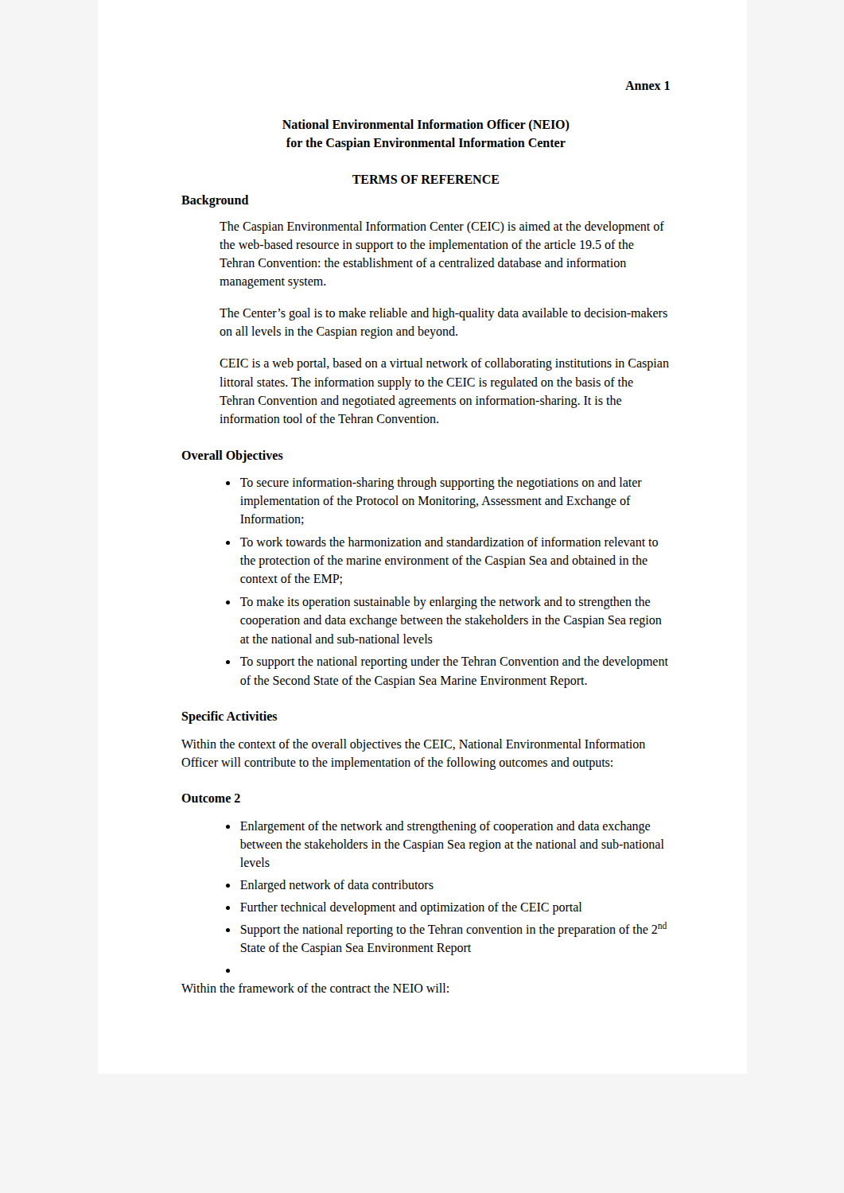Annex 1
National Environmental Information Officer (NEIO) for the Caspian Environmental Information Center
TERMS OF REFERENCE
Background
The Caspian Environmental Information Center (CEIC) is aimed at the development of the web-based resource in support to the implementation of the article 19.5 of the Tehran Convention: the establishment of a centralized database and information management system.
The Center’s goal is to make reliable and high-quality data available to decision-makers on all levels in the Caspian region and beyond.
CEIC is a web portal, based on a virtual network of collaborating institutions in Caspian littoral states. The information supply to the CEIC is regulated on the basis of the Tehran Convention and negotiated agreements on information-sharing. It is the information tool of the Tehran Convention.
Overall Objectives
To secure information-sharing through supporting the negotiations on and later implementation of the Protocol on Monitoring, Assessment and Exchange of Information;
To work towards the harmonization and standardization of information relevant to the protection of the marine environment of the Caspian Sea and obtained in the context of the EMP;
To make its operation sustainable by enlarging the network and to strengthen the cooperation and data exchange between the stakeholders in the Caspian Sea region at the national and sub-national levels
To support the national reporting under the Tehran Convention and the development of the Second State of the Caspian Sea Marine Environment Report.
Specific Activities
Within the context of the overall objectives the CEIC, National Environmental Information Officer will contribute to the implementation of the following outcomes and outputs:
Outcome 2
Enlargement of the network and strengthening of cooperation and data exchange between the stakeholders in the Caspian Sea region at the national and sub-national levels
Enlarged network of data contributors
Further technical development and optimization of the CEIC portal
Support the national reporting to the Tehran convention in the preparation of the 2nd State of the Caspian Sea Environment Report
Within the framework of the contract the NEIO will: